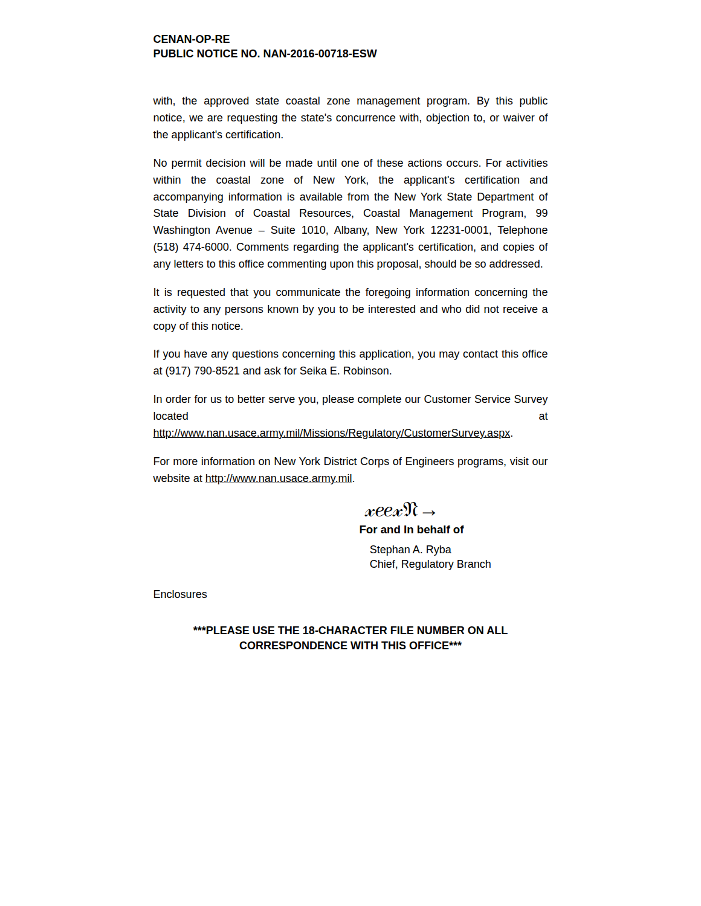CENAN-OP-RE
PUBLIC NOTICE NO. NAN-2016-00718-ESW
with, the approved state coastal zone management program. By this public notice, we are requesting the state's concurrence with, objection to, or waiver of the applicant's certification.
No permit decision will be made until one of these actions occurs. For activities within the coastal zone of New York, the applicant's certification and accompanying information is available from the New York State Department of State Division of Coastal Resources, Coastal Management Program, 99 Washington Avenue – Suite 1010, Albany, New York 12231-0001, Telephone (518) 474-6000. Comments regarding the applicant's certification, and copies of any letters to this office commenting upon this proposal, should be so addressed.
It is requested that you communicate the foregoing information concerning the activity to any persons known by you to be interested and who did not receive a copy of this notice.
If you have any questions concerning this application, you may contact this office at (917) 790-8521 and ask for Seika E. Robinson.
In order for us to better serve you, please complete our Customer Service Survey located at http://www.nan.usace.army.mil/Missions/Regulatory/CustomerSurvey.aspx.
For more information on New York District Corps of Engineers programs, visit our website at http://www.nan.usace.army.mil.
𝓍𝑒𝑒𝓍𝔑→
For and In behalf of
Stephan A. Ryba
Chief, Regulatory Branch
Enclosures
***PLEASE USE THE 18-CHARACTER FILE NUMBER ON ALL CORRESPONDENCE WITH THIS OFFICE***